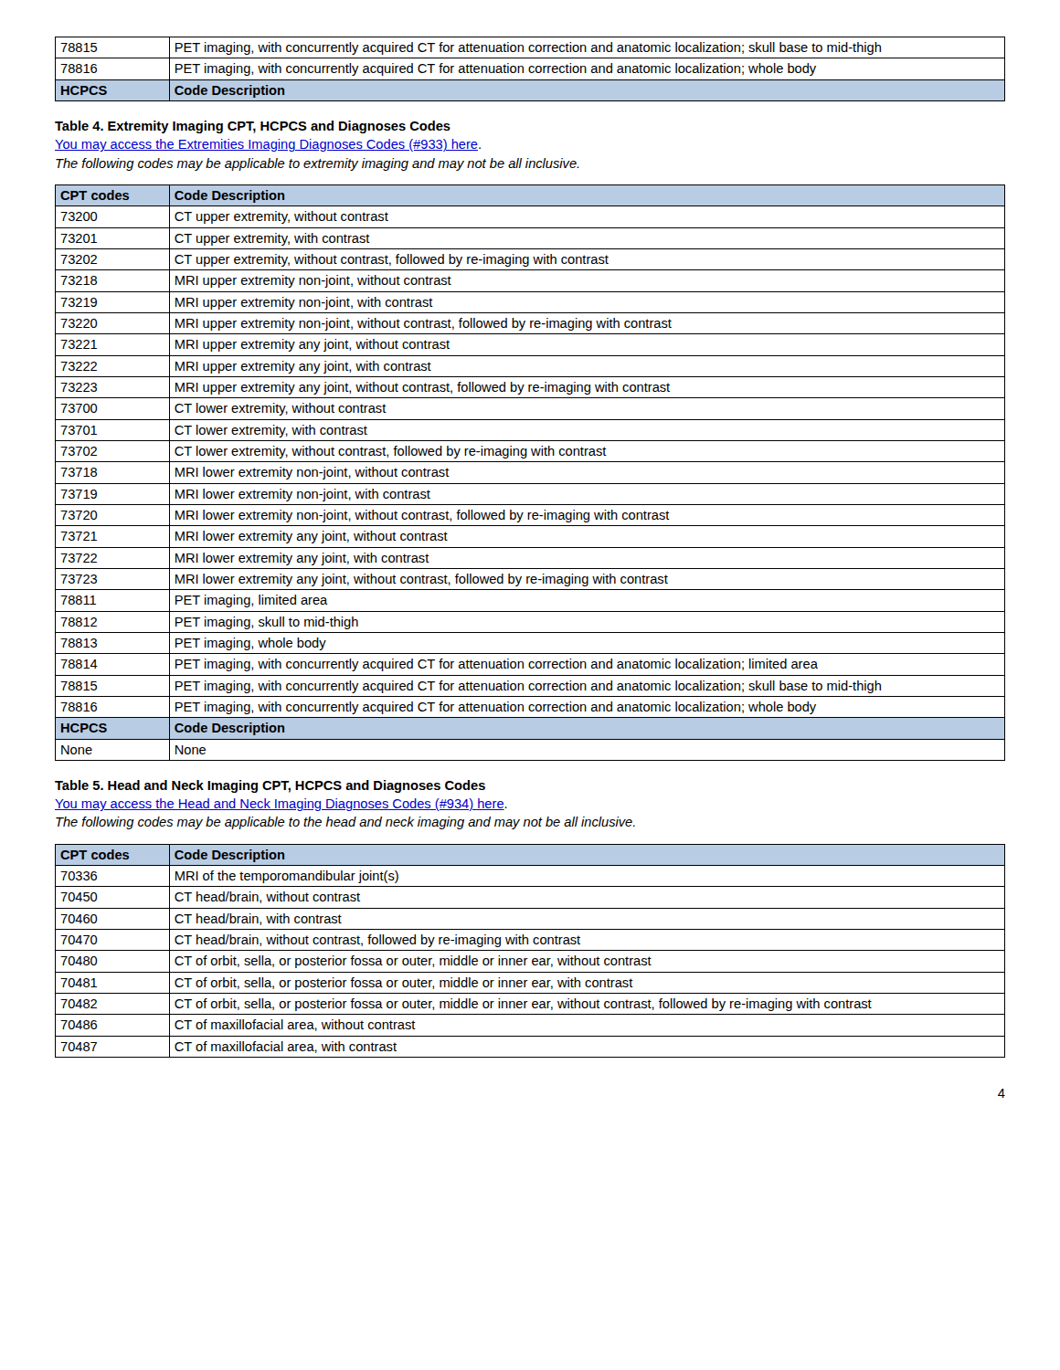| 78815 | PET imaging, with concurrently acquired CT for attenuation correction and anatomic localization; skull base to mid-thigh |
| 78816 | PET imaging, with concurrently acquired CT for attenuation correction and anatomic localization; whole body |
| HCPCS | Code Description |
Table 4. Extremity Imaging CPT, HCPCS and Diagnoses Codes
You may access the Extremities Imaging Diagnoses Codes (#933) here.
The following codes may be applicable to extremity imaging and may not be all inclusive.
| CPT codes | Code Description |
| --- | --- |
| 73200 | CT upper extremity, without contrast |
| 73201 | CT upper extremity, with contrast |
| 73202 | CT upper extremity, without contrast, followed by re-imaging with contrast |
| 73218 | MRI upper extremity non-joint, without contrast |
| 73219 | MRI upper extremity non-joint, with contrast |
| 73220 | MRI upper extremity non-joint, without contrast, followed by re-imaging with contrast |
| 73221 | MRI upper extremity any joint, without contrast |
| 73222 | MRI upper extremity any joint, with contrast |
| 73223 | MRI upper extremity any joint, without contrast, followed by re-imaging with contrast |
| 73700 | CT lower extremity, without contrast |
| 73701 | CT lower extremity, with contrast |
| 73702 | CT lower extremity, without contrast, followed by re-imaging with contrast |
| 73718 | MRI lower extremity non-joint, without contrast |
| 73719 | MRI lower extremity non-joint, with contrast |
| 73720 | MRI lower extremity non-joint, without contrast, followed by re-imaging with contrast |
| 73721 | MRI lower extremity any joint, without contrast |
| 73722 | MRI lower extremity any joint, with contrast |
| 73723 | MRI lower extremity any joint, without contrast, followed by re-imaging with contrast |
| 78811 | PET imaging, limited area |
| 78812 | PET imaging, skull to mid-thigh |
| 78813 | PET imaging, whole body |
| 78814 | PET imaging, with concurrently acquired CT for attenuation correction and anatomic localization; limited area |
| 78815 | PET imaging, with concurrently acquired CT for attenuation correction and anatomic localization; skull base to mid-thigh |
| 78816 | PET imaging, with concurrently acquired CT for attenuation correction and anatomic localization; whole body |
| HCPCS | Code Description |
| None | None |
Table 5. Head and Neck Imaging CPT, HCPCS and Diagnoses Codes
You may access the Head and Neck Imaging Diagnoses Codes (#934) here.
The following codes may be applicable to the head and neck imaging and may not be all inclusive.
| CPT codes | Code Description |
| --- | --- |
| 70336 | MRI of the temporomandibular joint(s) |
| 70450 | CT head/brain, without contrast |
| 70460 | CT head/brain, with contrast |
| 70470 | CT head/brain, without contrast, followed by re-imaging with contrast |
| 70480 | CT of orbit, sella, or posterior fossa or outer, middle or inner ear, without contrast |
| 70481 | CT of orbit, sella, or posterior fossa or outer, middle or inner ear, with contrast |
| 70482 | CT of orbit, sella, or posterior fossa or outer, middle or inner ear, without contrast, followed by re-imaging with contrast |
| 70486 | CT of maxillofacial area, without contrast |
| 70487 | CT of maxillofacial area, with contrast |
4